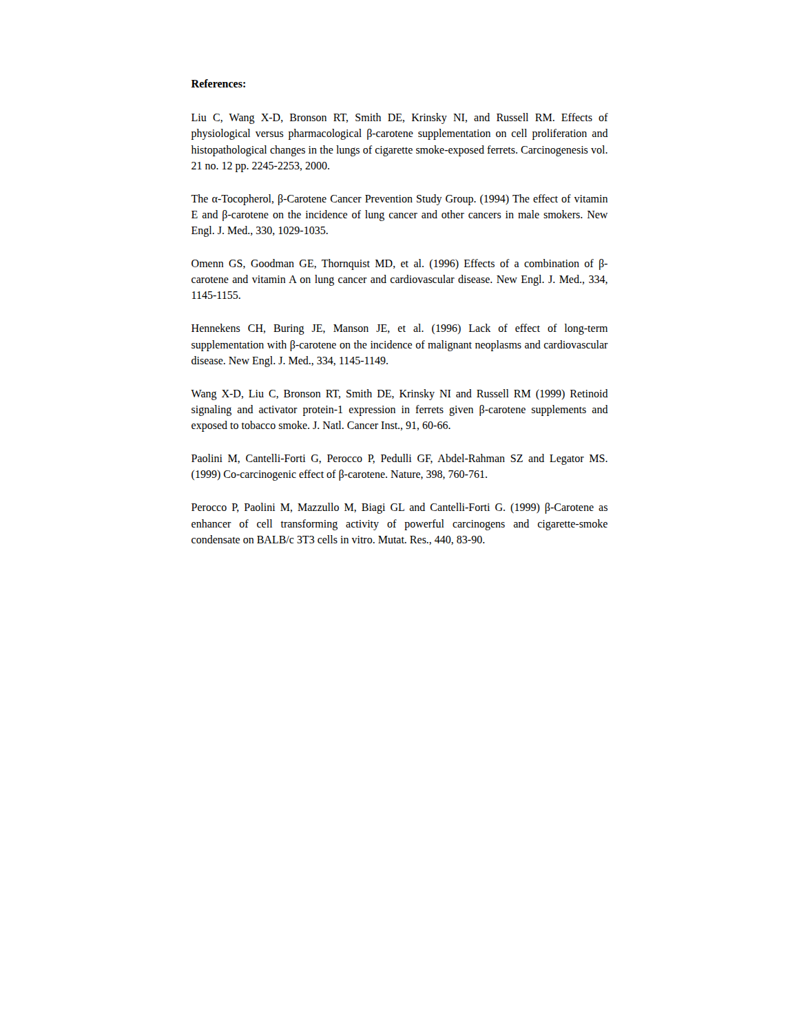References:
Liu C, Wang X-D, Bronson RT, Smith DE, Krinsky NI, and Russell RM. Effects of physiological versus pharmacological β-carotene supplementation on cell proliferation and histopathological changes in the lungs of cigarette smoke-exposed ferrets. Carcinogenesis vol. 21 no. 12 pp. 2245-2253, 2000.
The α-Tocopherol, β-Carotene Cancer Prevention Study Group. (1994) The effect of vitamin E and β-carotene on the incidence of lung cancer and other cancers in male smokers. New Engl. J. Med., 330, 1029-1035.
Omenn GS, Goodman GE, Thornquist MD, et al. (1996) Effects of a combination of β-carotene and vitamin A on lung cancer and cardiovascular disease. New Engl. J. Med., 334, 1145-1155.
Hennekens CH, Buring JE, Manson JE, et al. (1996) Lack of effect of long-term supplementation with β-carotene on the incidence of malignant neoplasms and cardiovascular disease. New Engl. J. Med., 334, 1145-1149.
Wang X-D, Liu C, Bronson RT, Smith DE, Krinsky NI and Russell RM (1999) Retinoid signaling and activator protein-1 expression in ferrets given β-carotene supplements and exposed to tobacco smoke. J. Natl. Cancer Inst., 91, 60-66.
Paolini M, Cantelli-Forti G, Perocco P, Pedulli GF, Abdel-Rahman SZ and Legator MS. (1999) Co-carcinogenic effect of β-carotene. Nature, 398, 760-761.
Perocco P, Paolini M, Mazzullo M, Biagi GL and Cantelli-Forti G. (1999) β-Carotene as enhancer of cell transforming activity of powerful carcinogens and cigarette-smoke condensate on BALB/c 3T3 cells in vitro. Mutat. Res., 440, 83-90.